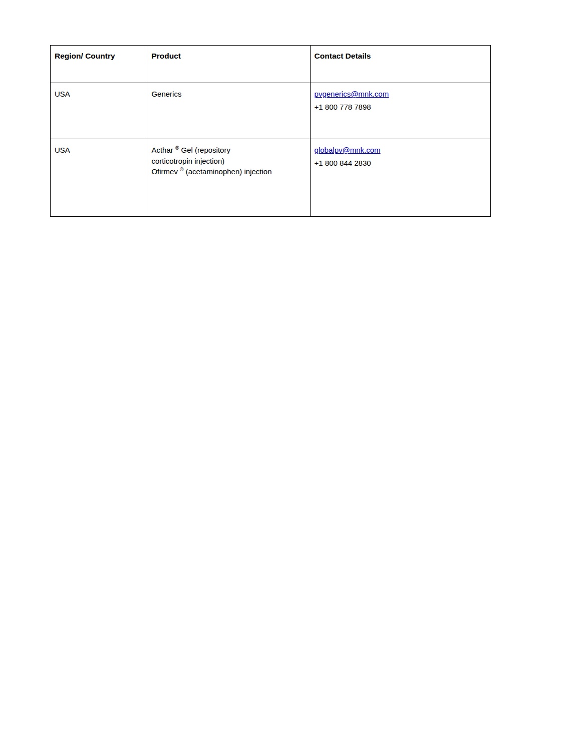| Region/ Country | Product | Contact Details |
| --- | --- | --- |
| USA | Generics | pvgenerics@mnk.com +1 800 778 7898 |
| USA | Acthar ® Gel (repository corticotropin injection) Ofirmev ® (acetaminophen) injection | globalpv@mnk.com +1 800 844 2830 |